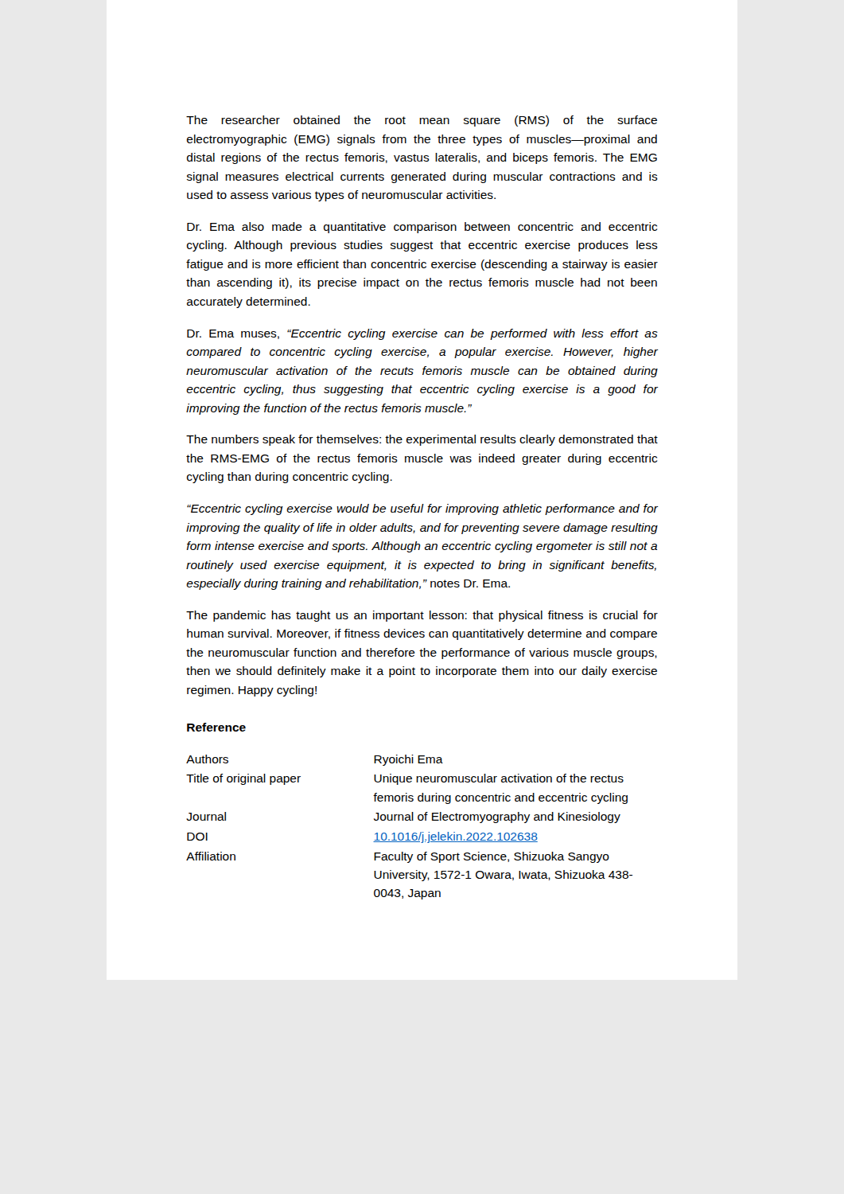The researcher obtained the root mean square (RMS) of the surface electromyographic (EMG) signals from the three types of muscles—proximal and distal regions of the rectus femoris, vastus lateralis, and biceps femoris. The EMG signal measures electrical currents generated during muscular contractions and is used to assess various types of neuromuscular activities.
Dr. Ema also made a quantitative comparison between concentric and eccentric cycling. Although previous studies suggest that eccentric exercise produces less fatigue and is more efficient than concentric exercise (descending a stairway is easier than ascending it), its precise impact on the rectus femoris muscle had not been accurately determined.
Dr. Ema muses, “Eccentric cycling exercise can be performed with less effort as compared to concentric cycling exercise, a popular exercise. However, higher neuromuscular activation of the recuts femoris muscle can be obtained during eccentric cycling, thus suggesting that eccentric cycling exercise is a good for improving the function of the rectus femoris muscle.”
The numbers speak for themselves: the experimental results clearly demonstrated that the RMS-EMG of the rectus femoris muscle was indeed greater during eccentric cycling than during concentric cycling.
“Eccentric cycling exercise would be useful for improving athletic performance and for improving the quality of life in older adults, and for preventing severe damage resulting form intense exercise and sports. Although an eccentric cycling ergometer is still not a routinely used exercise equipment, it is expected to bring in significant benefits, especially during training and rehabilitation,” notes Dr. Ema.
The pandemic has taught us an important lesson: that physical fitness is crucial for human survival. Moreover, if fitness devices can quantitatively determine and compare the neuromuscular function and therefore the performance of various muscle groups, then we should definitely make it a point to incorporate them into our daily exercise regimen. Happy cycling!
Reference
| Authors | Ryoichi Ema |
| Title of original paper | Unique neuromuscular activation of the rectus femoris during concentric and eccentric cycling |
| Journal | Journal of Electromyography and Kinesiology |
| DOI | 10.1016/j.jelekin.2022.102638 |
| Affiliation | Faculty of Sport Science, Shizuoka Sangyo University, 1572-1 Owara, Iwata, Shizuoka 438-0043, Japan |